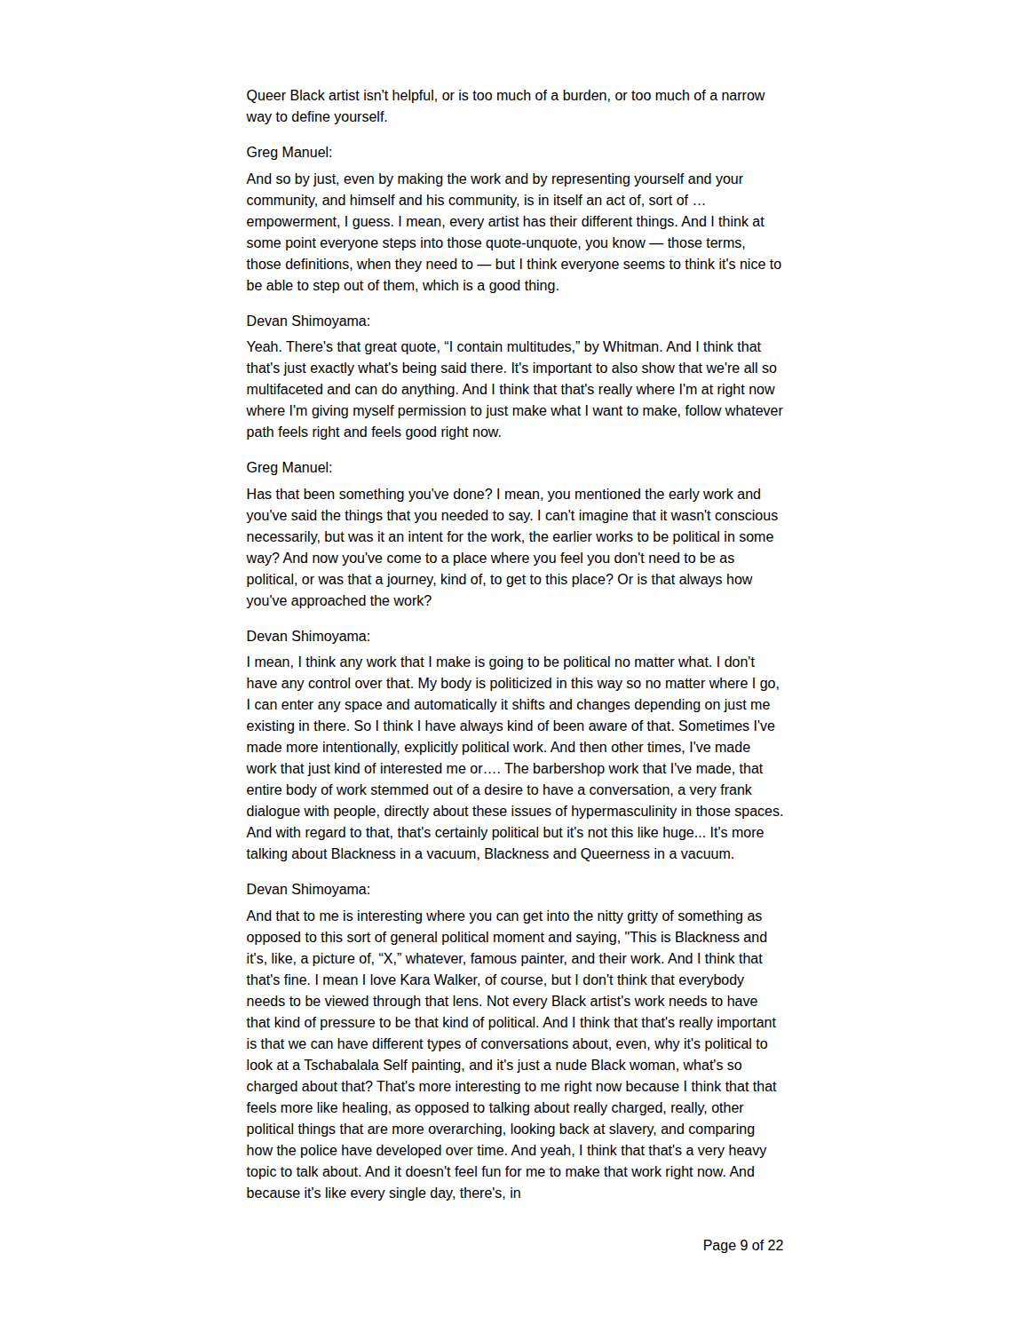Queer Black artist isn't helpful, or is too much of a burden, or too much of a narrow way to define yourself.
Greg Manuel:
And so by just, even by making the work and by representing yourself and your community, and himself and his community, is in itself an act of, sort of … empowerment, I guess. I mean, every artist has their different things. And I think at some point everyone steps into those quote-unquote, you know — those terms, those definitions, when they need to — but I think everyone seems to think it's nice to be able to step out of them, which is a good thing.
Devan Shimoyama:
Yeah. There's that great quote, “I contain multitudes,” by Whitman. And I think that that's just exactly what's being said there. It's important to also show that we're all so multifaceted and can do anything. And I think that that's really where I'm at right now where I'm giving myself permission to just make what I want to make, follow whatever path feels right and feels good right now.
Greg Manuel:
Has that been something you've done? I mean, you mentioned the early work and you've said the things that you needed to say. I can't imagine that it wasn't conscious necessarily, but was it an intent for the work, the earlier works to be political in some way? And now you've come to a place where you feel you don't need to be as political, or was that a journey, kind of, to get to this place? Or is that always how you've approached the work?
Devan Shimoyama:
I mean, I think any work that I make is going to be political no matter what. I don't have any control over that. My body is politicized in this way so no matter where I go, I can enter any space and automatically it shifts and changes depending on just me existing in there. So I think I have always kind of been aware of that. Sometimes I've made more intentionally, explicitly political work. And then other times, I've made work that just kind of interested me or…. The barbershop work that I've made, that entire body of work stemmed out of a desire to have a conversation, a very frank dialogue with people, directly about these issues of hypermasculinity in those spaces. And with regard to that, that's certainly political but it's not this like huge... It's more talking about Blackness in a vacuum, Blackness and Queerness in a vacuum.
Devan Shimoyama:
And that to me is interesting where you can get into the nitty gritty of something as opposed to this sort of general political moment and saying, "This is Blackness and it's, like, a picture of, “X,” whatever, famous painter, and their work. And I think that that's fine. I mean I love Kara Walker, of course, but I don't think that everybody needs to be viewed through that lens. Not every Black artist's work needs to have that kind of pressure to be that kind of political. And I think that that's really important is that we can have different types of conversations about, even, why it's political to look at a Tschabalala Self painting, and it's just a nude Black woman, what's so charged about that? That's more interesting to me right now because I think that that feels more like healing, as opposed to talking about really charged, really, other political things that are more overarching, looking back at slavery, and comparing how the police have developed over time. And yeah, I think that that's a very heavy topic to talk about. And it doesn't feel fun for me to make that work right now. And because it's like every single day, there's, in
Page 9 of 22